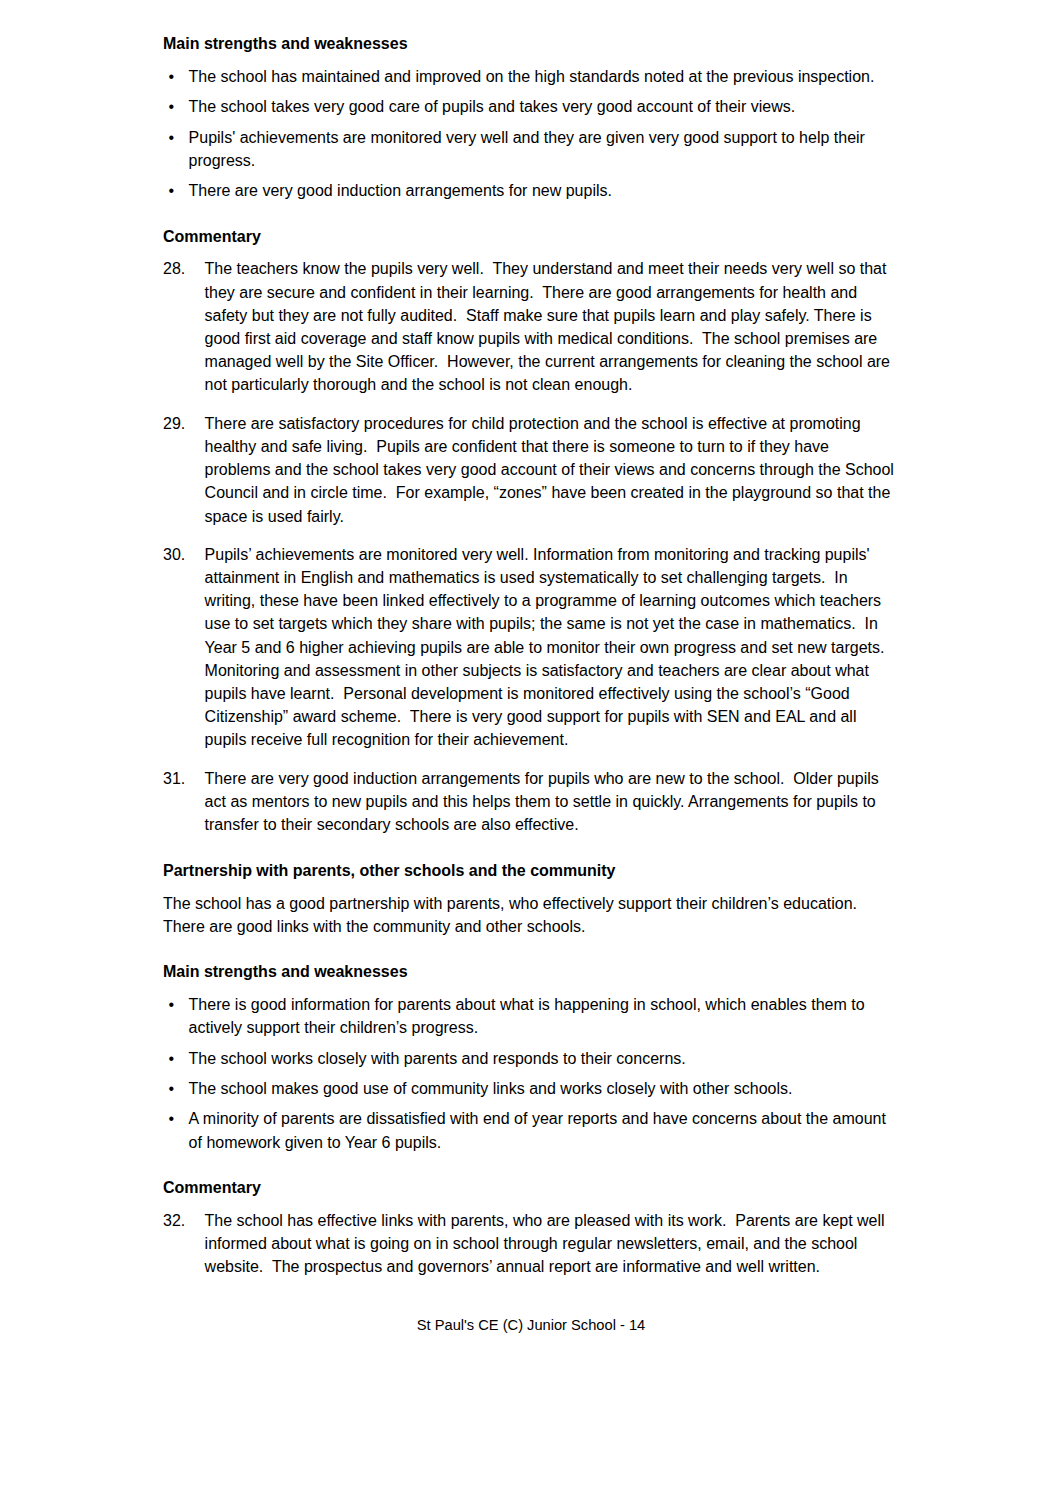Main strengths and weaknesses
The school has maintained and improved on the high standards noted at the previous inspection.
The school takes very good care of pupils and takes very good account of their views.
Pupils' achievements are monitored very well and they are given very good support to help their progress.
There are very good induction arrangements for new pupils.
Commentary
The teachers know the pupils very well. They understand and meet their needs very well so that they are secure and confident in their learning. There are good arrangements for health and safety but they are not fully audited. Staff make sure that pupils learn and play safely. There is good first aid coverage and staff know pupils with medical conditions. The school premises are managed well by the Site Officer. However, the current arrangements for cleaning the school are not particularly thorough and the school is not clean enough.
There are satisfactory procedures for child protection and the school is effective at promoting healthy and safe living. Pupils are confident that there is someone to turn to if they have problems and the school takes very good account of their views and concerns through the School Council and in circle time. For example, “zones” have been created in the playground so that the space is used fairly.
Pupils’ achievements are monitored very well. Information from monitoring and tracking pupils' attainment in English and mathematics is used systematically to set challenging targets. In writing, these have been linked effectively to a programme of learning outcomes which teachers use to set targets which they share with pupils; the same is not yet the case in mathematics. In Year 5 and 6 higher achieving pupils are able to monitor their own progress and set new targets. Monitoring and assessment in other subjects is satisfactory and teachers are clear about what pupils have learnt. Personal development is monitored effectively using the school’s “Good Citizenship” award scheme. There is very good support for pupils with SEN and EAL and all pupils receive full recognition for their achievement.
There are very good induction arrangements for pupils who are new to the school. Older pupils act as mentors to new pupils and this helps them to settle in quickly. Arrangements for pupils to transfer to their secondary schools are also effective.
Partnership with parents, other schools and the community
The school has a good partnership with parents, who effectively support their children’s education. There are good links with the community and other schools.
Main strengths and weaknesses
There is good information for parents about what is happening in school, which enables them to actively support their children’s progress.
The school works closely with parents and responds to their concerns.
The school makes good use of community links and works closely with other schools.
A minority of parents are dissatisfied with end of year reports and have concerns about the amount of homework given to Year 6 pupils.
Commentary
The school has effective links with parents, who are pleased with its work. Parents are kept well informed about what is going on in school through regular newsletters, email, and the school website. The prospectus and governors’ annual report are informative and well written.
St Paul's CE (C) Junior School - 14